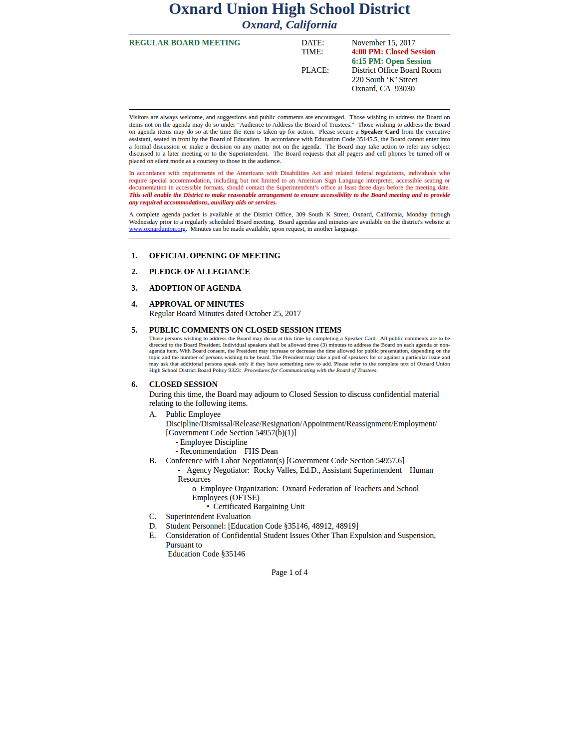Oxnard Union High School District
Oxnard, California
| REGULAR BOARD MEETING | DATE: | November 15, 2017 |
| | TIME: | 4:00 PM: Closed Session |
| | | 6:15 PM: Open Session |
| | PLACE: | District Office Board Room |
| | | 220 South ‘K’ Street |
| | | Oxnard, CA 93030 |
Visitors are always welcome, and suggestions and public comments are encouraged. Those wishing to address the Board on items not on the agenda may do so under "Audience to Address the Board of Trustees." Those wishing to address the Board on agenda items may do so at the time the item is taken up for action. Please secure a Speaker Card from the executive assistant, seated in front by the Board of Education. In accordance with Education Code 35145.5, the Board cannot enter into a formal discussion or make a decision on any matter not on the agenda. The Board may take action to refer any subject discussed to a later meeting or to the Superintendent. The Board requests that all pagers and cell phones be turned off or placed on silent mode as a courtesy to those in the audience.
In accordance with requirements of the Americans with Disabilities Act and related federal regulations, individuals who require special accommodation, including but not limited to an American Sign Language interpreter, accessible seating or documentation in accessible formats, should contact the Superintendent’s office at least three days before the meeting date. This will enable the District to make reasonable arrangement to ensure accessibility to the Board meeting and to provide any required accommodations, auxiliary aids or services.
A complete agenda packet is available at the District Office, 309 South K Street, Oxnard, California, Monday through Wednesday prior to a regularly scheduled Board meeting. Board agendas and minutes are available on the district's website at www.oxnardunion.org. Minutes can be made available, upon request, in another language.
Official Opening of Meeting
Pledge of Allegiance
Adoption of Agenda
Approval of Minutes
Regular Board Minutes dated October 25, 2017
Public Comments on Closed Session Items
Those persons wishing to address the Board may do so at this time by completing a Speaker Card. All public comments are to be directed to the Board President. Individual speakers shall be allowed three (3) minutes to address the Board on each agenda or non-agenda item. With Board consent, the President may increase or decrease the time allowed for public presentation, depending on the topic and the number of persons wishing to be heard. The President may take a poll of speakers for or against a particular issue and may ask that additional persons speak only if they have something new to add. Please refer to the complete text of Oxnard Union High School District Board Policy 9323: Procedures for Communicating with the Board of Trustees.
Closed Session
During this time, the Board may adjourn to Closed Session to discuss confidential material relating to the following items.
Public Employee Discipline/Dismissal/Release/Resignation/Appointment/Reassignment/Employment/ [Government Code Section 54957(b)(1)]
Employee Discipline
Recommendation – FHS Dean
Conference with Labor Negotiator(s) [Government Code Section 54957.6]
Agency Negotiator: Rocky Valles, Ed.D., Assistant Superintendent – Human Resources
Employee Organization: Oxnard Federation of Teachers and School Employees (OFTSE)
Certificated Bargaining Unit
Superintendent Evaluation
Student Personnel: [Education Code §35146, 48912, 48919]
Consideration of Confidential Student Issues Other Than Expulsion and Suspension, Pursuant to
Education Code §35146
Page 1 of 4